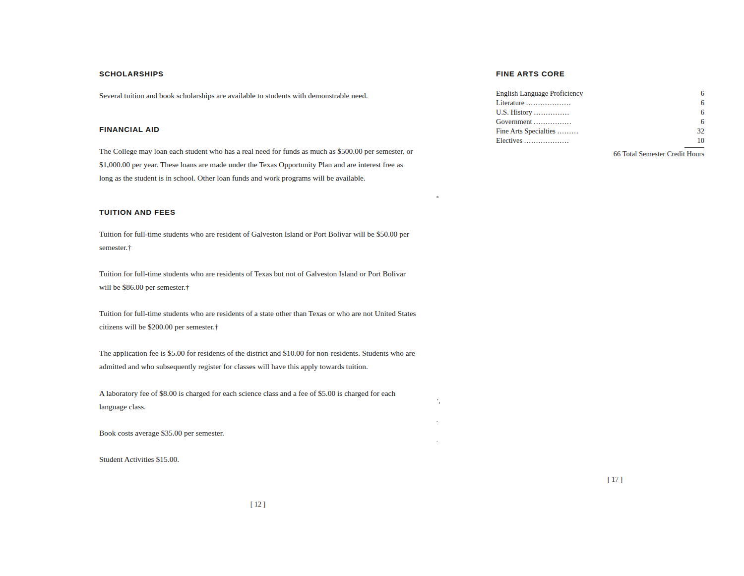SCHOLARSHIPS
Several tuition and book scholarships are available to students with demonstrable need.
FINANCIAL AID
The College may loan each student who has a real need for funds as much as $500.00 per semester, or $1,000.00 per year. These loans are made under the Texas Opportunity Plan and are interest free as long as the student is in school. Other loan funds and work programs will be available.
TUITION AND FEES
Tuition for full-time students who are resident of Galveston Island or Port Bolivar will be $50.00 per semester.†
Tuition for full-time students who are residents of Texas but not of Galveston Island or Port Bolivar will be $86.00 per semester.†
Tuition for full-time students who are residents of a state other than Texas or who are not United States citizens will be $200.00 per semester.†
The application fee is $5.00 for residents of the district and $10.00 for non-residents. Students who are admitted and who subsequently register for classes will have this apply towards tuition.
A laboratory fee of $8.00 is charged for each science class and a fee of $5.00 is charged for each language class.
Book costs average $35.00 per semester.
Student Activities $15.00.
[ 12 ]
FINE ARTS CORE
| English Language Proficiency | 6 |
| Literature ................... | 6 |
| U.S. History ............... | 6 |
| Government ................ | 6 |
| Fine Arts Specialties ......... | 32 |
| Electives ................... | 10 |
66 Total Semester Credit Hours
[ 17 ]
ⁿ ʼ, . .